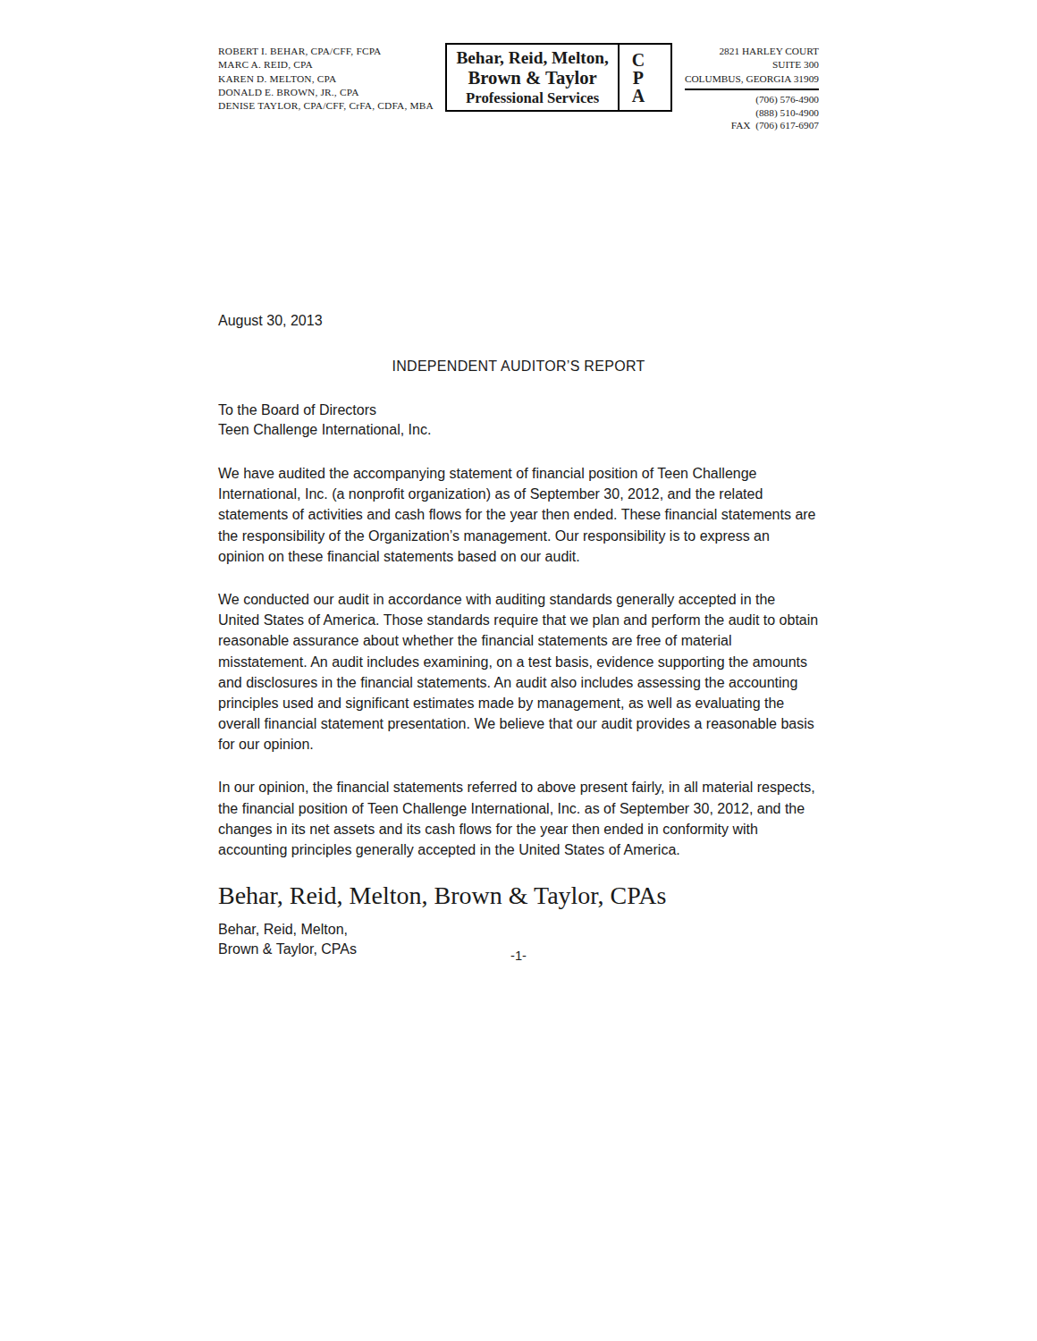ROBERT I. BEHAR, CPA/CFF, FCPA
MARC A. REID, CPA
KAREN D. MELTON, CPA
DONALD E. BROWN, JR., CPA
DENISE TAYLOR, CPA/CFF, CrFA, CDFA, MBA
Behar, Reid, Melton, Brown & Taylor Professional Services
C P A
2821 HARLEY COURT
SUITE 300
COLUMBUS, GEORGIA 31909
(706) 576-4900
(888) 510-4900
FAX (706) 617-6907
August 30, 2013
INDEPENDENT AUDITOR’S REPORT
To the Board of Directors
Teen Challenge International, Inc.
We have audited the accompanying statement of financial position of Teen Challenge International, Inc. (a nonprofit organization) as of September 30, 2012, and the related statements of activities and cash flows for the year then ended. These financial statements are the responsibility of the Organization’s management. Our responsibility is to express an opinion on these financial statements based on our audit.
We conducted our audit in accordance with auditing standards generally accepted in the United States of America. Those standards require that we plan and perform the audit to obtain reasonable assurance about whether the financial statements are free of material misstatement. An audit includes examining, on a test basis, evidence supporting the amounts and disclosures in the financial statements. An audit also includes assessing the accounting principles used and significant estimates made by management, as well as evaluating the overall financial statement presentation. We believe that our audit provides a reasonable basis for our opinion.
In our opinion, the financial statements referred to above present fairly, in all material respects, the financial position of Teen Challenge International, Inc. as of September 30, 2012, and the changes in its net assets and its cash flows for the year then ended in conformity with accounting principles generally accepted in the United States of America.
Behar, Reid, Melton, Brown & Taylor, CPAs
Behar, Reid, Melton,
Brown & Taylor, CPAs
-1-